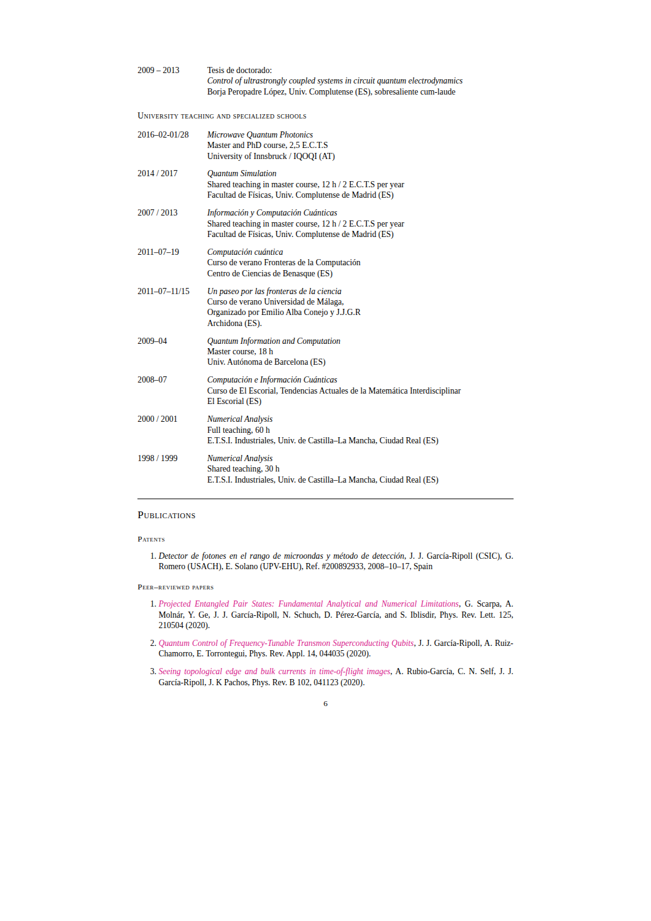2009 – 2013
Tesis de doctorado:
Control of ultrastrongly coupled systems in circuit quantum electrodynamics
Borja Peropadre López, Univ. Complutense (ES), sobresaliente cum-laude
University teaching and specialized schools
2016–02-01/28
Microwave Quantum Photonics
Master and PhD course, 2,5 E.C.T.S
University of Innsbruck / IQOQI (AT)
2014 / 2017
Quantum Simulation
Shared teaching in master course, 12 h / 2 E.C.T.S per year
Facultad de Físicas, Univ. Complutense de Madrid (ES)
2007 / 2013
Información y Computación Cuánticas
Shared teaching in master course, 12 h / 2 E.C.T.S per year
Facultad de Físicas, Univ. Complutense de Madrid (ES)
2011–07–19
Computación cuántica
Curso de verano Fronteras de la Computación
Centro de Ciencias de Benasque (ES)
2011–07–11/15
Un paseo por las fronteras de la ciencia
Curso de verano Universidad de Málaga,
Organizado por Emilio Alba Conejo y J.J.G.R
Archidona (ES).
2009–04
Quantum Information and Computation
Master course, 18 h
Univ. Autónoma de Barcelona (ES)
2008–07
Computación e Información Cuánticas
Curso de El Escorial, Tendencias Actuales de la Matemática Interdisciplinar
El Escorial (ES)
2000 / 2001
Numerical Analysis
Full teaching, 60 h
E.T.S.I. Industriales, Univ. de Castilla–La Mancha, Ciudad Real (ES)
1998 / 1999
Numerical Analysis
Shared teaching, 30 h
E.T.S.I. Industriales, Univ. de Castilla–La Mancha, Ciudad Real (ES)
Publications
Patents
Detector de fotones en el rango de microondas y método de detección, J. J. García-Ripoll (CSIC), G. Romero (USACH), E. Solano (UPV-EHU), Ref. #200892933, 2008–10–17, Spain
Peer–reviewed papers
Projected Entangled Pair States: Fundamental Analytical and Numerical Limitations, G. Scarpa, A. Molnár, Y. Ge, J. J. García-Ripoll, N. Schuch, D. Pérez-García, and S. Iblisdir, Phys. Rev. Lett. 125, 210504 (2020).
Quantum Control of Frequency-Tunable Transmon Superconducting Qubits, J. J. García-Ripoll, A. Ruiz-Chamorro, E. Torrontegui, Phys. Rev. Appl. 14, 044035 (2020).
Seeing topological edge and bulk currents in time-of-flight images, A. Rubio-García, C. N. Self, J. J. García-Ripoll, J. K Pachos, Phys. Rev. B 102, 041123 (2020).
6